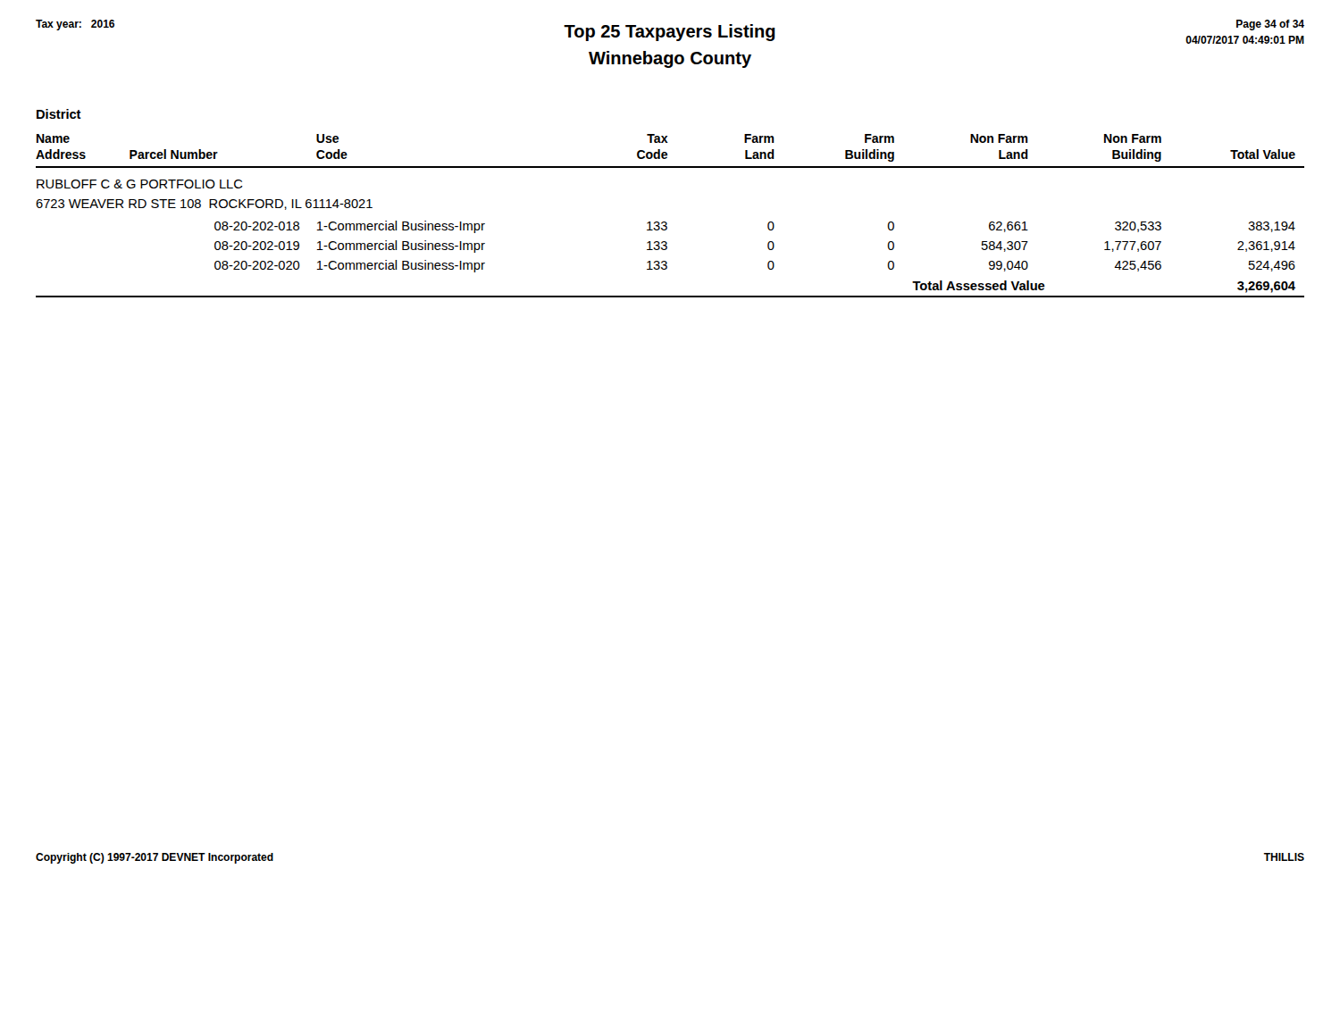Tax year: 2016
Page 34 of 34
04/07/2017 04:49:01 PM
Top 25 Taxpayers Listing
Winnebago County
District
| Name Address | Parcel Number | Use Code | Tax Code | Farm Land | Farm Building | Non Farm Land | Non Farm Building | Total Value |
| --- | --- | --- | --- | --- | --- | --- | --- | --- |
| RUBLOFF C & G PORTFOLIO LLC |
| 6723 WEAVER RD STE 108 ROCKFORD, IL 61114-8021 |
| | 08-20-202-018 | 1-Commercial Business-Impr | 133 | 0 | 0 | 62,661 | 320,533 | 383,194 |
| | 08-20-202-019 | 1-Commercial Business-Impr | 133 | 0 | 0 | 584,307 | 1,777,607 | 2,361,914 |
| | 08-20-202-020 | 1-Commercial Business-Impr | 133 | 0 | 0 | 99,040 | 425,456 | 524,496 |
| | Total Assessed Value | 3,269,604 |
Copyright (C) 1997-2017 DEVNET Incorporated
THILLIS